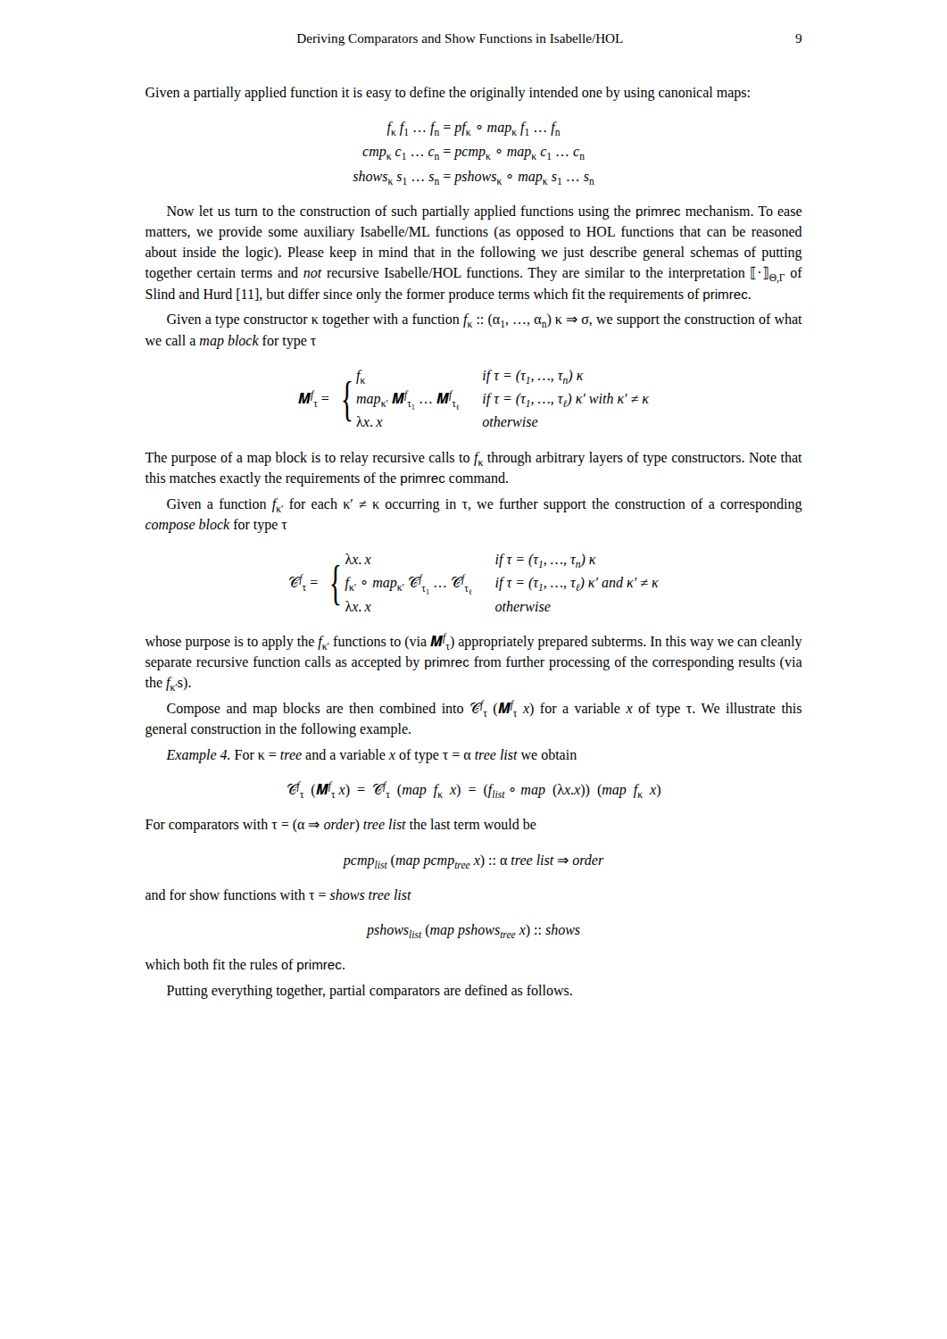Deriving Comparators and Show Functions in Isabelle/HOL 9
Given a partially applied function it is easy to define the originally intended one by using canonical maps:
fκ f1 … fn = pfκ ∘ mapκ f1 … fn
cmpκ c1 … cn = pcmpκ ∘ mapκ c1 … cn
showsκ s1 … sn = pshowsκ ∘ mapκ s1 … sn
Now let us turn to the construction of such partially applied functions using the primrec mechanism. To ease matters, we provide some auxiliary Isabelle/ML functions (as opposed to HOL functions that can be reasoned about inside the logic). Please keep in mind that in the following we just describe general schemas of putting together certain terms and not recursive Isabelle/HOL functions. They are similar to the interpretation ⟦·⟧Θ,Γ of Slind and Hurd [11], but differ since only the former produce terms which fit the requirements of primrec.
Given a type constructor κ together with a function fκ :: (α1, …, αn) κ ⇒ σ, we support the construction of what we call a map block for type τ
𝑴fτ = { fκ if τ = (τ1, …, τn) κ mapκ′ 𝑴fτ1 … 𝑴fτℓ if τ = (τ1, …, τℓ) κ′ with κ′ ≠ κ λx. x otherwise
The purpose of a map block is to relay recursive calls to fκ through arbitrary layers of type constructors. Note that this matches exactly the requirements of the primrec command.
Given a function fκ′ for each κ′ ≠ κ occurring in τ, we further support the construction of a corresponding compose block for type τ
𝒞fτ = { λx. x if τ = (τ1, …, τn) κ fκ′ ∘ mapκ′ 𝒞fτ1 … 𝒞fτℓ if τ = (τ1, …, τℓ) κ′ and κ′ ≠ κ λx. x otherwise
whose purpose is to apply the fκ′ functions to (via 𝑴fτ) appropriately prepared subterms. In this way we can cleanly separate recursive function calls as accepted by primrec from further processing of the corresponding results (via the fκ′s).
Compose and map blocks are then combined into 𝒞fτ (𝑴fτ x) for a variable x of type τ. We illustrate this general construction in the following example.
Example 4. For κ = tree and a variable x of type τ = α tree list we obtain
𝒞fτ (𝑴fτ x) = 𝒞fτ (map fκ x) = (flist ∘ map (λx.x)) (map fκ x)
For comparators with τ = (α ⇒ order) tree list the last term would be
pcmplist (map pcmptree x) :: α tree list ⇒ order
and for show functions with τ = shows tree list
pshowslist (map pshowstree x) :: shows
which both fit the rules of primrec.
Putting everything together, partial comparators are defined as follows.